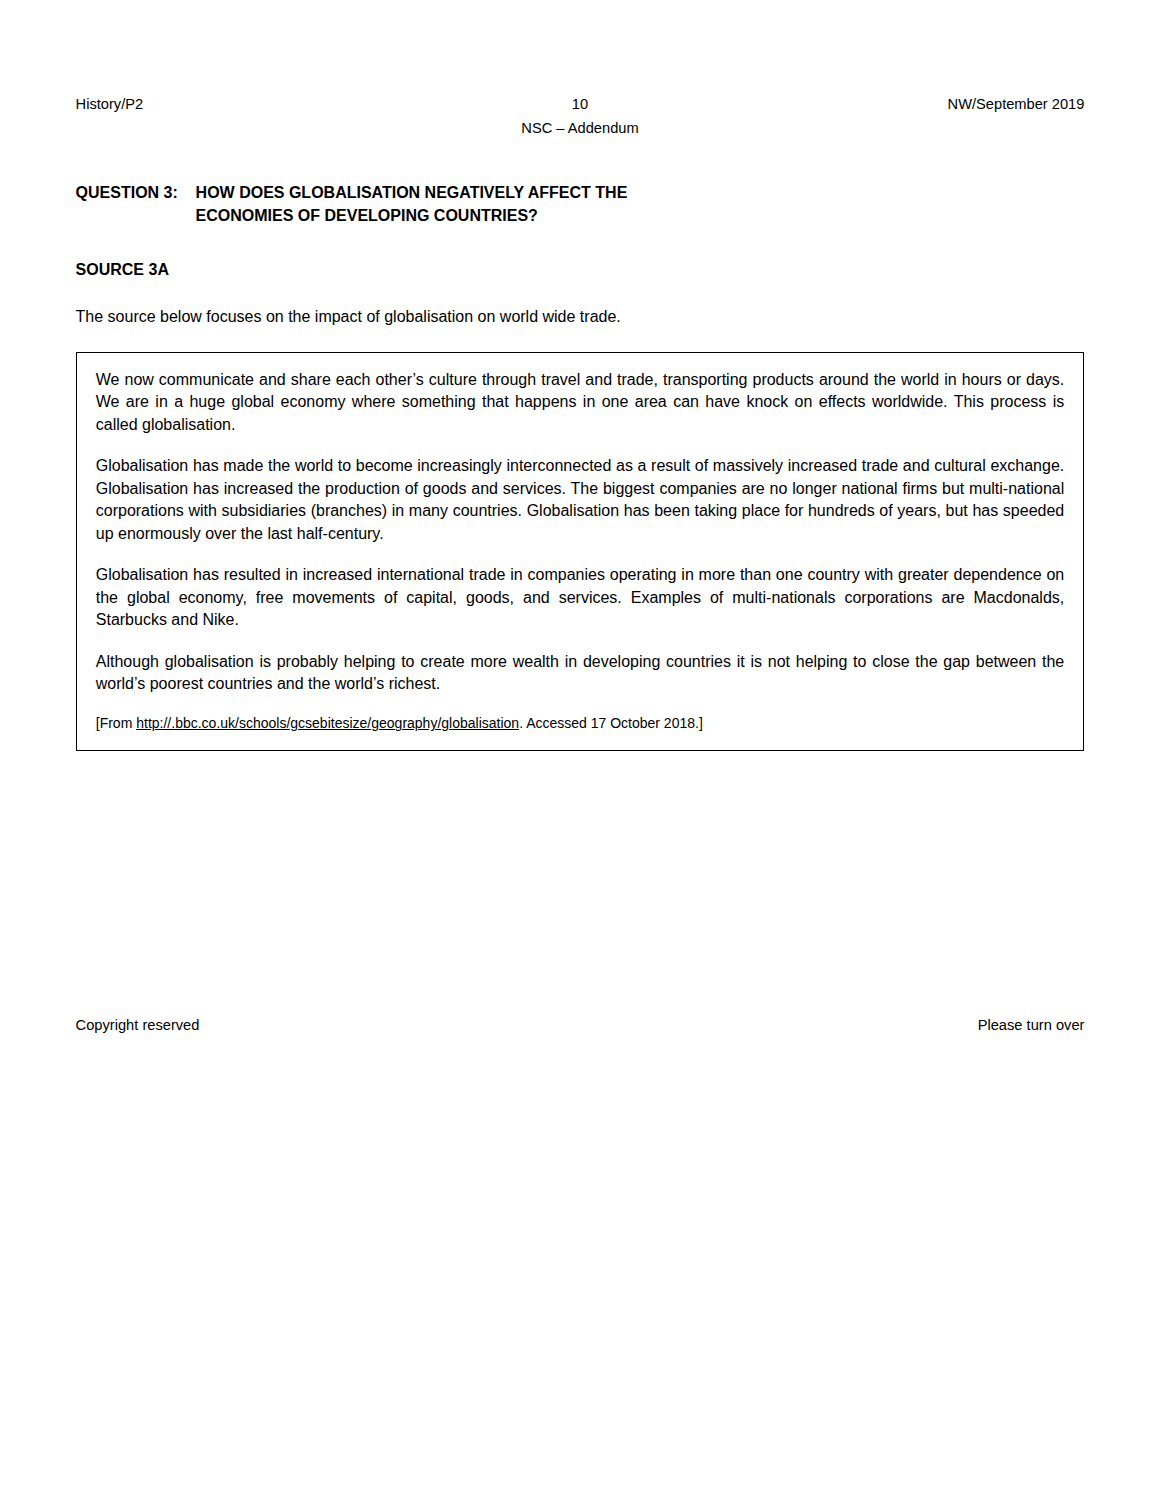History/P2
10
NW/September 2019
NSC – Addendum
QUESTION 3: HOW DOES GLOBALISATION NEGATIVELY AFFECT THE
ECONOMIES OF DEVELOPING COUNTRIES?
SOURCE 3A
The source below focuses on the impact of globalisation on world wide trade.
We now communicate and share each other’s culture through travel and trade, transporting products around the world in hours or days. We are in a huge global economy where something that happens in one area can have knock on effects worldwide. This process is called globalisation.
Globalisation has made the world to become increasingly interconnected as a result of massively increased trade and cultural exchange. Globalisation has increased the production of goods and services. The biggest companies are no longer national firms but multi-national corporations with subsidiaries (branches) in many countries. Globalisation has been taking place for hundreds of years, but has speeded up enormously over the last half-century.
Globalisation has resulted in increased international trade in companies operating in more than one country with greater dependence on the global economy, free movements of capital, goods, and services. Examples of multi-nationals corporations are Macdonalds, Starbucks and Nike.
Although globalisation is probably helping to create more wealth in developing countries it is not helping to close the gap between the world’s poorest countries and the world’s richest.
[From http://.bbc.co.uk/schools/gcsebitesize/geography/globalisation. Accessed 17 October 2018.]
Copyright reserved
Please turn over